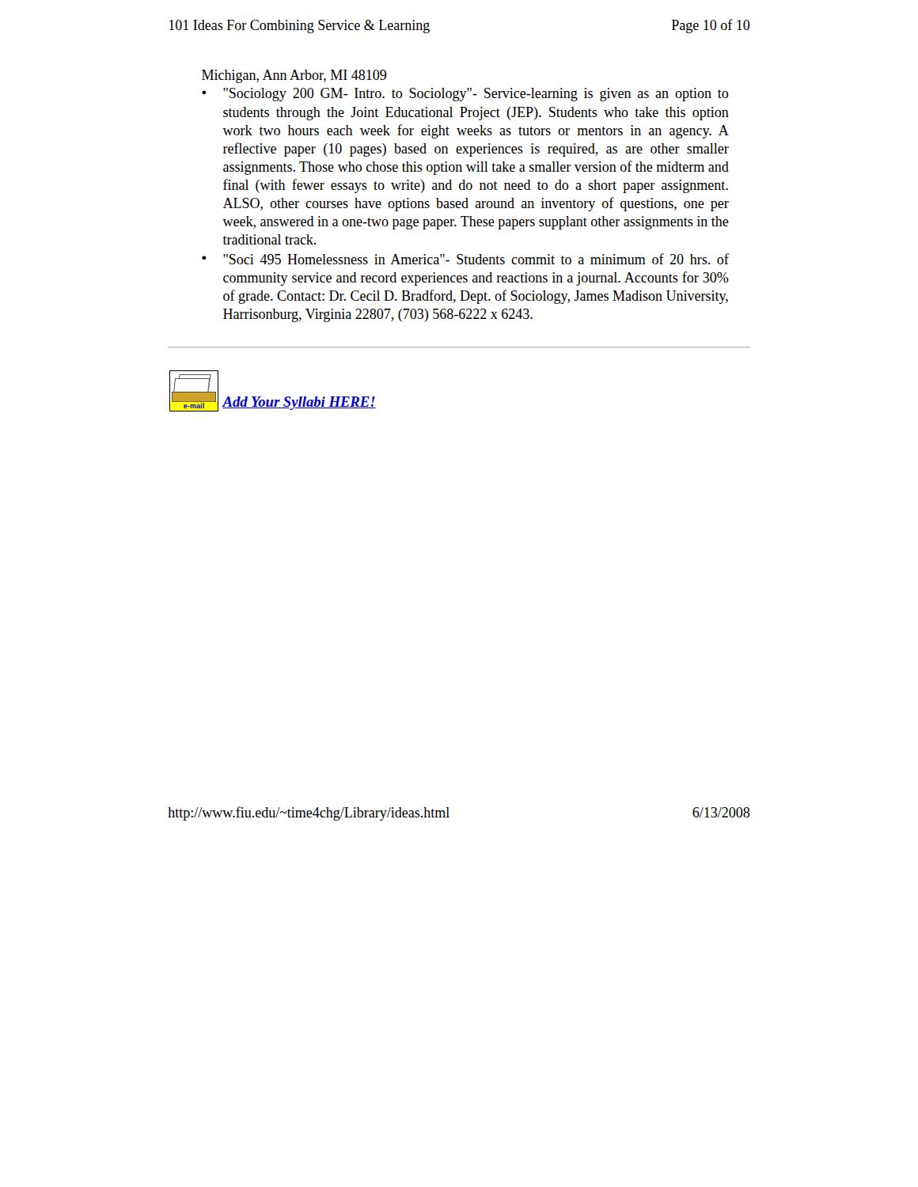101 Ideas For Combining Service & Learning
Page 10 of 10
Michigan, Ann Arbor, MI 48109
"Sociology 200 GM- Intro. to Sociology"- Service-learning is given as an option to students through the Joint Educational Project (JEP). Students who take this option work two hours each week for eight weeks as tutors or mentors in an agency. A reflective paper (10 pages) based on experiences is required, as are other smaller assignments. Those who chose this option will take a smaller version of the midterm and final (with fewer essays to write) and do not need to do a short paper assignment. ALSO, other courses have options based around an inventory of questions, one per week, answered in a one-two page paper. These papers supplant other assignments in the traditional track.
"Soci 495 Homelessness in America"- Students commit to a minimum of 20 hrs. of community service and record experiences and reactions in a journal. Accounts for 30% of grade. Contact: Dr. Cecil D. Bradford, Dept. of Sociology, James Madison University, Harrisonburg, Virginia 22807, (703) 568-6222 x 6243.
e-mail Add Your Syllabi HERE!
http://www.fiu.edu/~time4chg/Library/ideas.html
6/13/2008